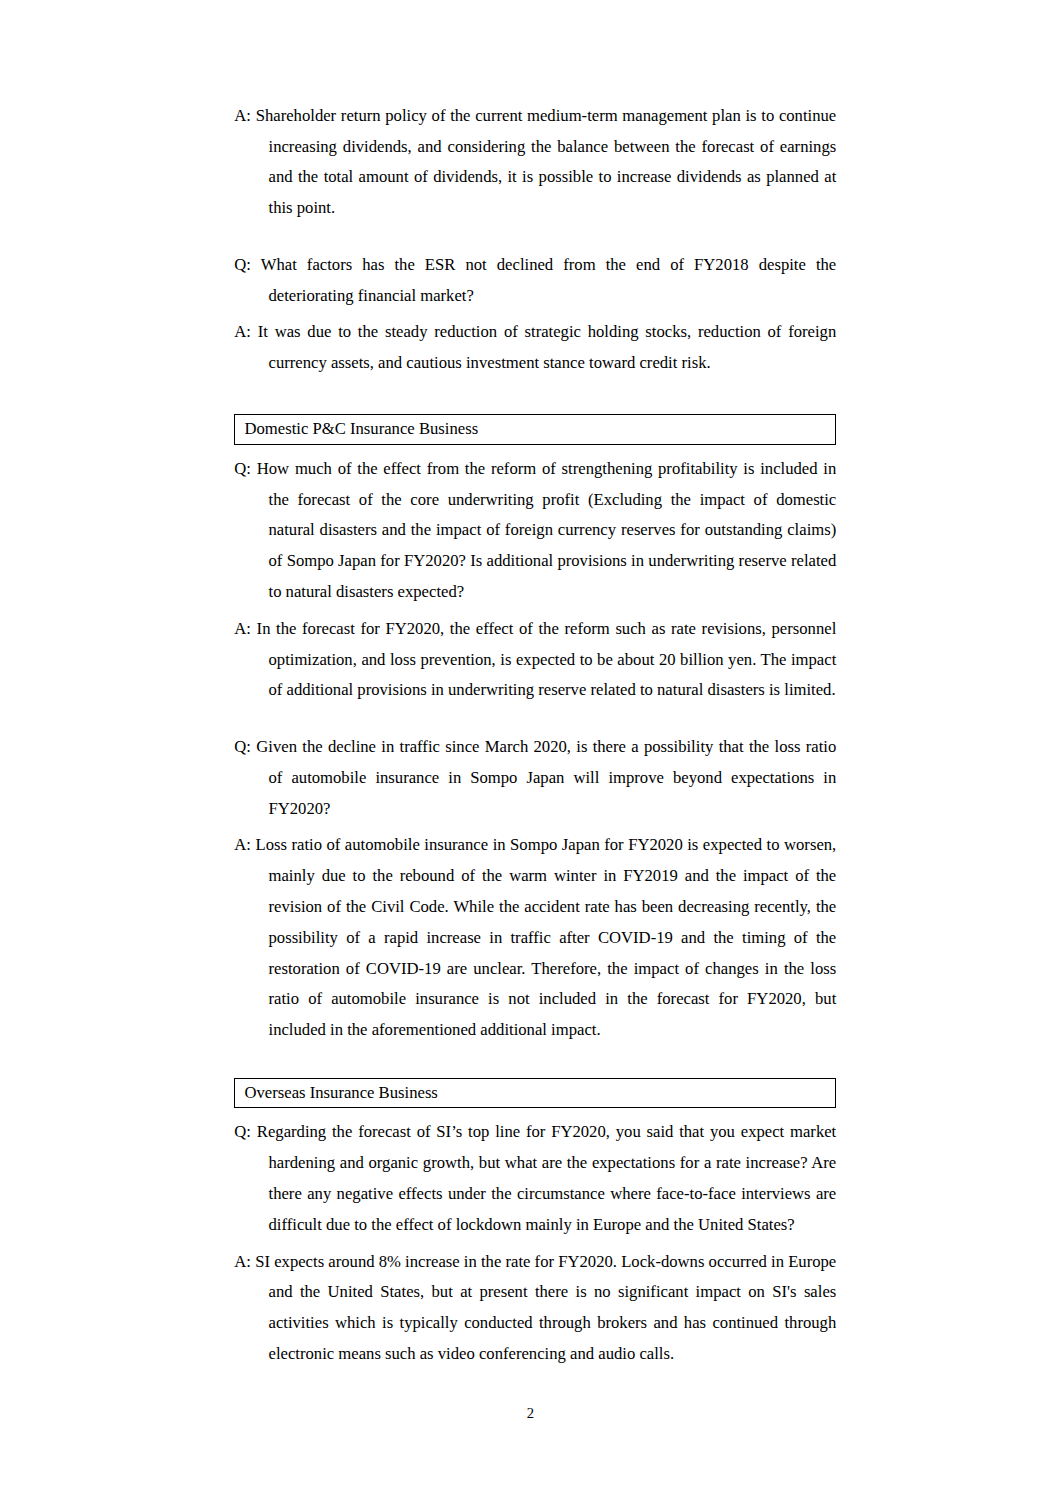A: Shareholder return policy of the current medium-term management plan is to continue increasing dividends, and considering the balance between the forecast of earnings and the total amount of dividends, it is possible to increase dividends as planned at this point.
Q: What factors has the ESR not declined from the end of FY2018 despite the deteriorating financial market?
A: It was due to the steady reduction of strategic holding stocks, reduction of foreign currency assets, and cautious investment stance toward credit risk.
Domestic P&C Insurance Business
Q: How much of the effect from the reform of strengthening profitability is included in the forecast of the core underwriting profit (Excluding the impact of domestic natural disasters and the impact of foreign currency reserves for outstanding claims) of Sompo Japan for FY2020? Is additional provisions in underwriting reserve related to natural disasters expected?
A: In the forecast for FY2020, the effect of the reform such as rate revisions, personnel optimization, and loss prevention, is expected to be about 20 billion yen. The impact of additional provisions in underwriting reserve related to natural disasters is limited.
Q: Given the decline in traffic since March 2020, is there a possibility that the loss ratio of automobile insurance in Sompo Japan will improve beyond expectations in FY2020?
A: Loss ratio of automobile insurance in Sompo Japan for FY2020 is expected to worsen, mainly due to the rebound of the warm winter in FY2019 and the impact of the revision of the Civil Code. While the accident rate has been decreasing recently, the possibility of a rapid increase in traffic after COVID-19 and the timing of the restoration of COVID-19 are unclear. Therefore, the impact of changes in the loss ratio of automobile insurance is not included in the forecast for FY2020, but included in the aforementioned additional impact.
Overseas Insurance Business
Q: Regarding the forecast of SI’s top line for FY2020, you said that you expect market hardening and organic growth, but what are the expectations for a rate increase? Are there any negative effects under the circumstance where face-to-face interviews are difficult due to the effect of lockdown mainly in Europe and the United States?
A: SI expects around 8% increase in the rate for FY2020. Lock-downs occurred in Europe and the United States, but at present there is no significant impact on SI's sales activities which is typically conducted through brokers and has continued through electronic means such as video conferencing and audio calls.
2